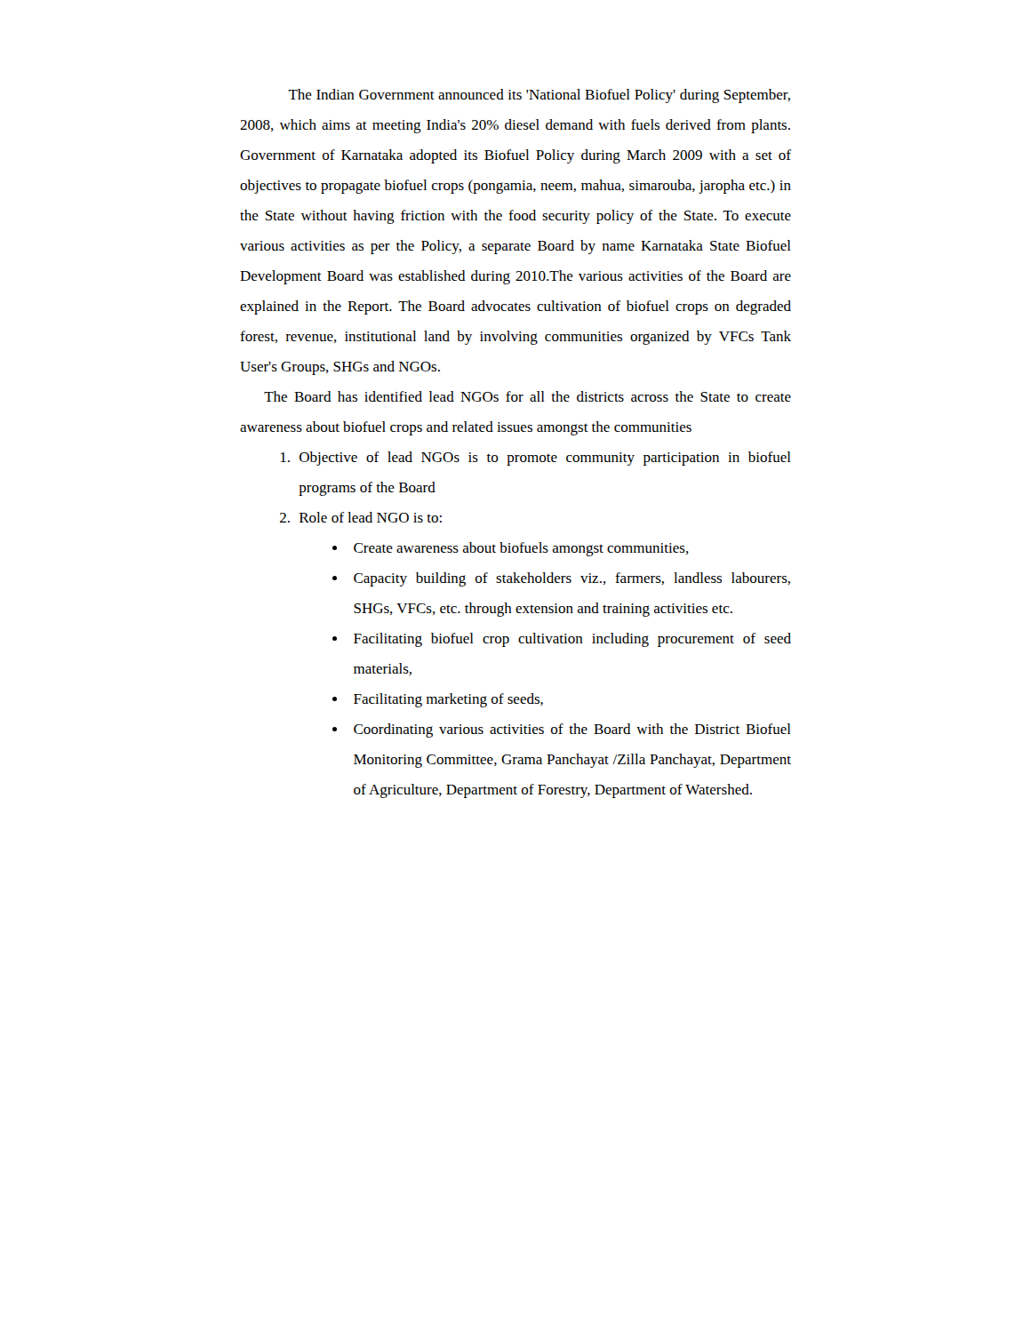The Indian Government announced its 'National Biofuel Policy' during September, 2008, which aims at meeting India's 20% diesel demand with fuels derived from plants. Government of Karnataka adopted its Biofuel Policy during March 2009 with a set of objectives to propagate biofuel crops (pongamia, neem, mahua, simarouba, jaropha etc.) in the State without having friction with the food security policy of the State. To execute various activities as per the Policy, a separate Board by name Karnataka State Biofuel Development Board was established during 2010.The various activities of the Board are explained in the Report. The Board advocates cultivation of biofuel crops on degraded forest, revenue, institutional land by involving communities organized by VFCs Tank User's Groups, SHGs and NGOs.
The Board has identified lead NGOs for all the districts across the State to create awareness about biofuel crops and related issues amongst the communities
Objective of lead NGOs is to promote community participation in biofuel programs of the Board
Role of lead NGO is to:
Create awareness about biofuels amongst communities,
Capacity building of stakeholders viz., farmers, landless labourers, SHGs, VFCs, etc. through extension and training activities etc.
Facilitating biofuel crop cultivation including procurement of seed materials,
Facilitating marketing of seeds,
Coordinating various activities of the Board with the District Biofuel Monitoring Committee, Grama Panchayat /Zilla Panchayat, Department of Agriculture, Department of Forestry, Department of Watershed.